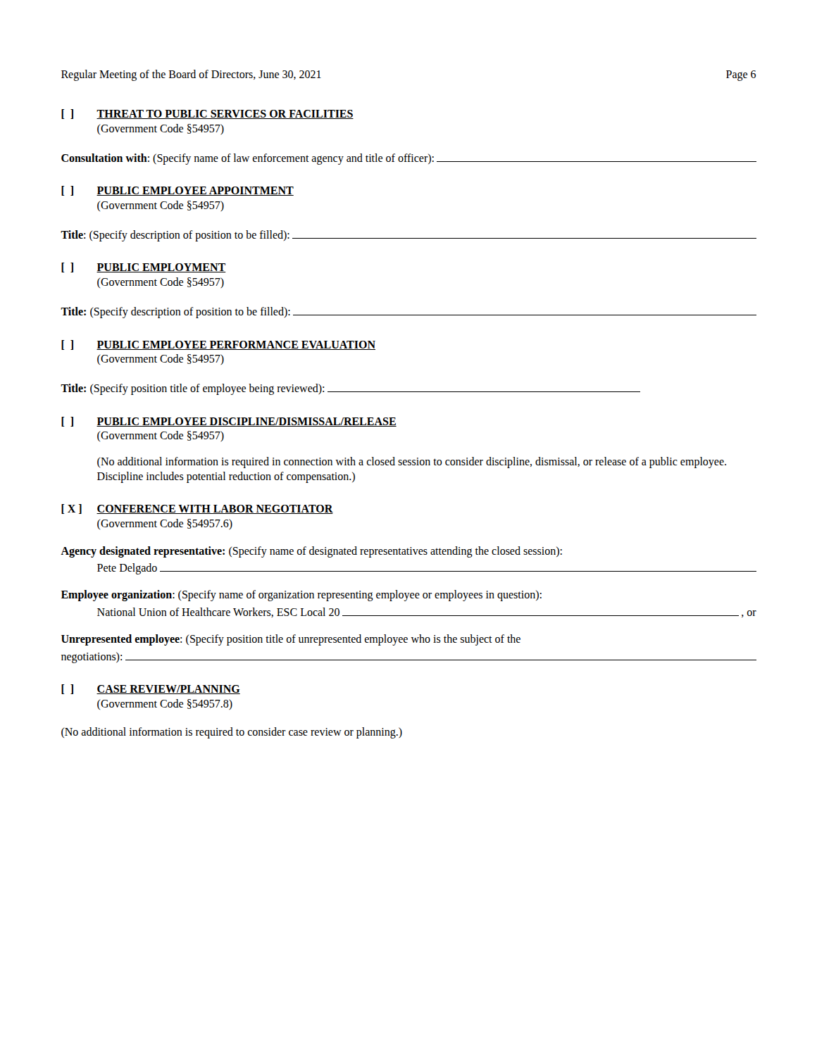Regular Meeting of the Board of Directors, June 30, 2021 Page 6
[ ] THREAT TO PUBLIC SERVICES OR FACILITIES
(Government Code §54957)
Consultation with: (Specify name of law enforcement agency and title of officer):
[ ] PUBLIC EMPLOYEE APPOINTMENT
(Government Code §54957)
Title: (Specify description of position to be filled):
[ ] PUBLIC EMPLOYMENT
(Government Code §54957)
Title: (Specify description of position to be filled):
[ ] PUBLIC EMPLOYEE PERFORMANCE EVALUATION
(Government Code §54957)
Title: (Specify position title of employee being reviewed):
[ ] PUBLIC EMPLOYEE DISCIPLINE/DISMISSAL/RELEASE
(Government Code §54957)
(No additional information is required in connection with a closed session to consider discipline, dismissal, or release of a public employee. Discipline includes potential reduction of compensation.)
[ X ] CONFERENCE WITH LABOR NEGOTIATOR
(Government Code §54957.6)
Agency designated representative: (Specify name of designated representatives attending the closed session):
Pete Delgado
Employee organization: (Specify name of organization representing employee or employees in question):
National Union of Healthcare Workers, ESC Local 20 , or
Unrepresented employee: (Specify position title of unrepresented employee who is the subject of the
negotiations):
[ ] CASE REVIEW/PLANNING
(Government Code §54957.8)
(No additional information is required to consider case review or planning.)